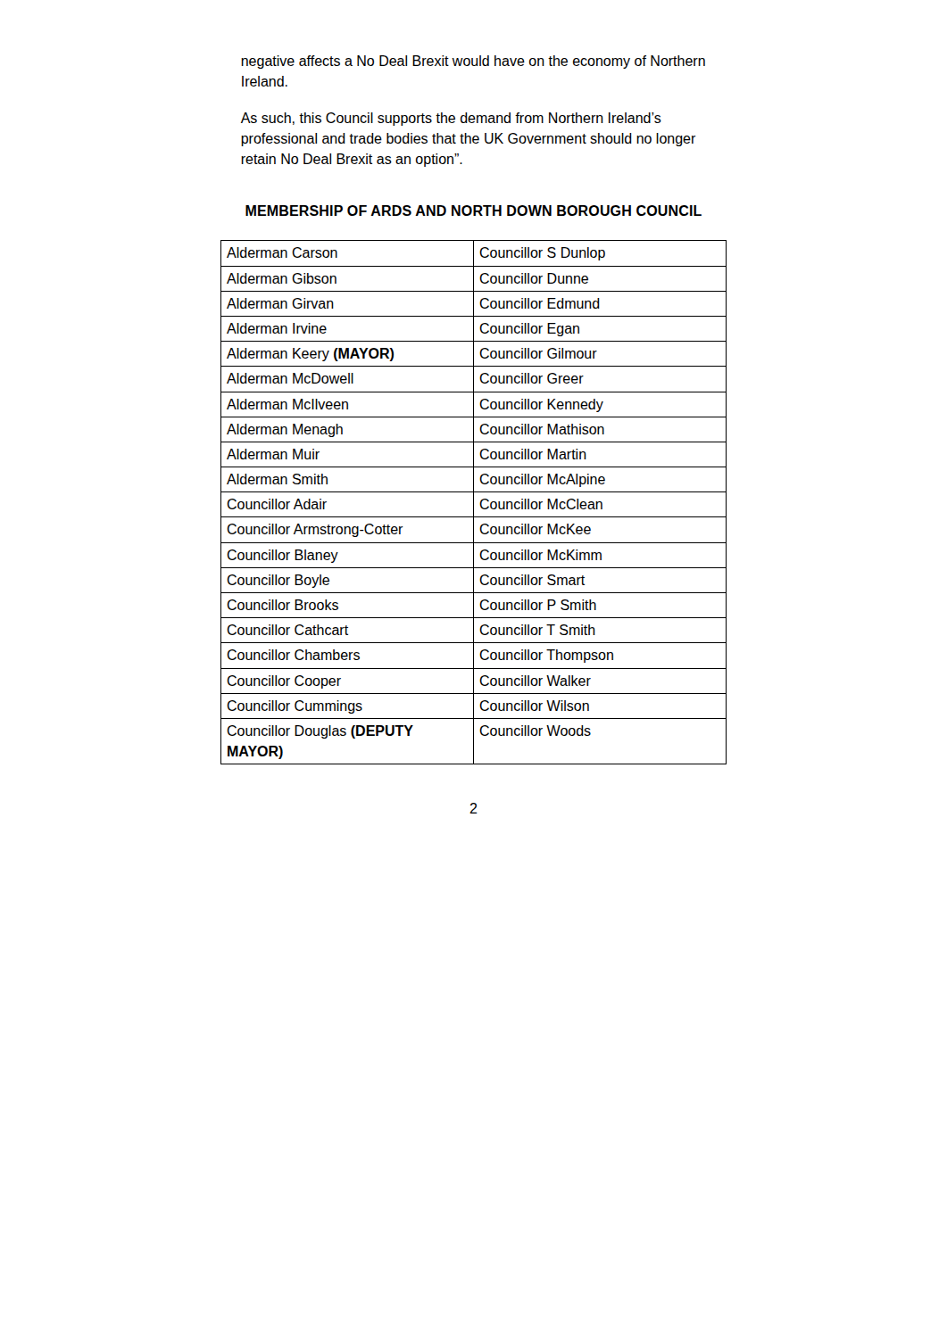negative affects a No Deal Brexit would have on the economy of Northern Ireland.
As such, this Council supports the demand from Northern Ireland’s professional and trade bodies that the UK Government should no longer retain No Deal Brexit as an option”.
MEMBERSHIP OF ARDS AND NORTH DOWN BOROUGH COUNCIL
| Alderman Carson | Councillor S Dunlop |
| Alderman Gibson | Councillor Dunne |
| Alderman Girvan | Councillor Edmund |
| Alderman Irvine | Councillor Egan |
| Alderman Keery (MAYOR) | Councillor Gilmour |
| Alderman McDowell | Councillor Greer |
| Alderman McIlveen | Councillor Kennedy |
| Alderman Menagh | Councillor Mathison |
| Alderman Muir | Councillor Martin |
| Alderman Smith | Councillor McAlpine |
| Councillor Adair | Councillor McClean |
| Councillor Armstrong-Cotter | Councillor McKee |
| Councillor Blaney | Councillor McKimm |
| Councillor Boyle | Councillor Smart |
| Councillor Brooks | Councillor P Smith |
| Councillor Cathcart | Councillor T Smith |
| Councillor Chambers | Councillor Thompson |
| Councillor Cooper | Councillor Walker |
| Councillor Cummings | Councillor Wilson |
| Councillor Douglas (DEPUTY MAYOR) | Councillor Woods |
2